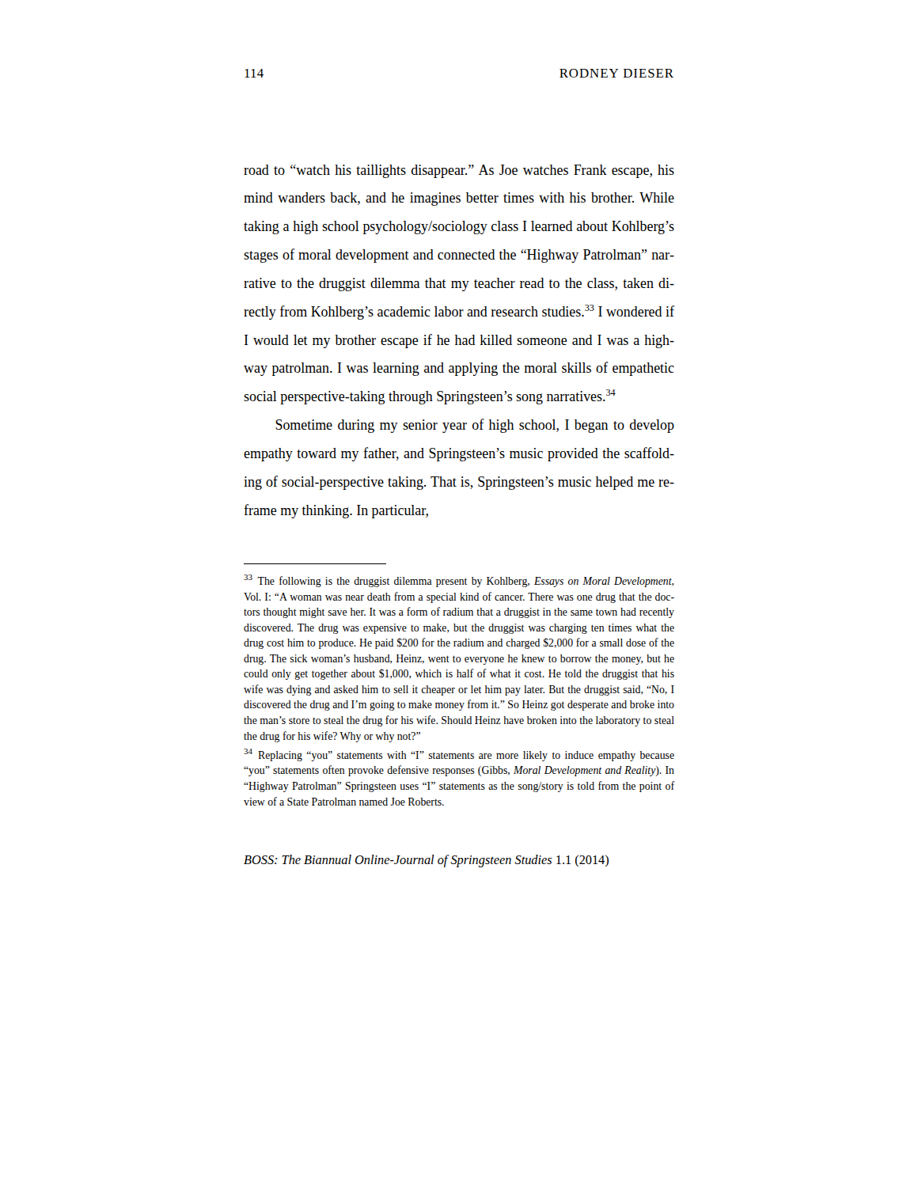114 Rodney Dieser
road to “watch his taillights disappear.” As Joe watches Frank escape, his mind wanders back, and he imagines better times with his brother. While taking a high school psychology/sociology class I learned about Kohlberg’s stages of moral development and connected the “Highway Patrolman” narrative to the druggist dilemma that my teacher read to the class, taken directly from Kohlberg’s academic labor and research studies.33 I wondered if I would let my brother escape if he had killed someone and I was a highway patrolman. I was learning and applying the moral skills of empathetic social perspective-taking through Springsteen’s song narratives.34
Sometime during my senior year of high school, I began to develop empathy toward my father, and Springsteen’s music provided the scaffolding of social-perspective taking. That is, Springsteen’s music helped me re-frame my thinking. In particular,
33 The following is the druggist dilemma present by Kohlberg, Essays on Moral Development, Vol. I: “A woman was near death from a special kind of cancer. There was one drug that the doctors thought might save her. It was a form of radium that a druggist in the same town had recently discovered. The drug was expensive to make, but the druggist was charging ten times what the drug cost him to produce. He paid $200 for the radium and charged $2,000 for a small dose of the drug. The sick woman’s husband, Heinz, went to everyone he knew to borrow the money, but he could only get together about $1,000, which is half of what it cost. He told the druggist that his wife was dying and asked him to sell it cheaper or let him pay later. But the druggist said, “No, I discovered the drug and I’m going to make money from it.” So Heinz got desperate and broke into the man’s store to steal the drug for his wife. Should Heinz have broken into the laboratory to steal the drug for his wife? Why or why not?”
34 Replacing “you” statements with “I” statements are more likely to induce empathy because “you” statements often provoke defensive responses (Gibbs, Moral Development and Reality). In “Highway Patrolman” Springsteen uses “I” statements as the song/story is told from the point of view of a State Patrolman named Joe Roberts.
BOSS: The Biannual Online-Journal of Springsteen Studies 1.1 (2014)